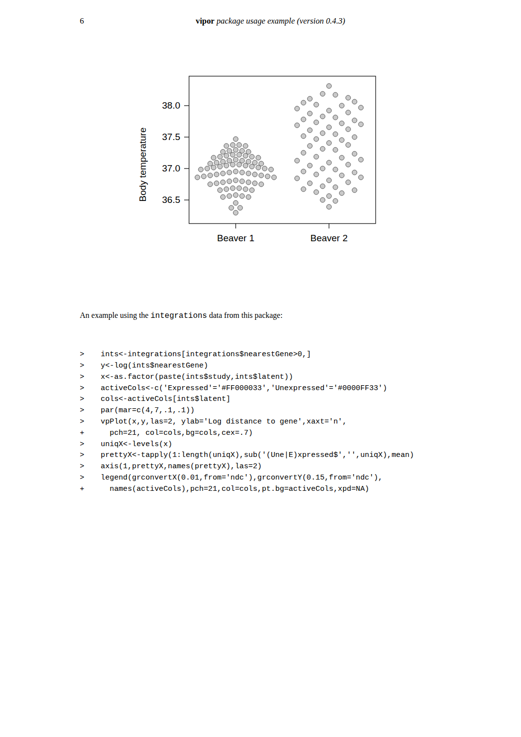6 vipor package usage example (version 0.4.3)
Beaver body temperature strip chart Two groups of points: Beaver 1 clustered near 36.8 to 37.0 degrees with one outlier near 37.5; Beaver 2 spread between about 36.6 and 38.3 degrees. Body temperature 38.0 37.5 37.0 36.5 Beaver 1 Beaver 2
An example using the integrations data from this package:
> ints<-integrations[integrations$nearestGene>0,]
> y<-log(ints$nearestGene)
> x<-as.factor(paste(ints$study,ints$latent))
> activeCols<-c('Expressed'='#FF000033','Unexpressed'='#0000FF33')
> cols<-activeCols[ints$latent]
> par(mar=c(4,7,.1,.1))
> vpPlot(x,y,las=2, ylab='Log distance to gene',xaxt='n',
+   pch=21, col=cols,bg=cols,cex=.7)
> uniqX<-levels(x)
> prettyX<-tapply(1:length(uniqX),sub('(Une|E)xpressed$','',uniqX),mean)
> axis(1,prettyX,names(prettyX),las=2)
> legend(grconvertX(0.01,from='ndc'),grconvertY(0.15,from='ndc'),
+   names(activeCols),pch=21,col=cols,pt.bg=activeCols,xpd=NA)